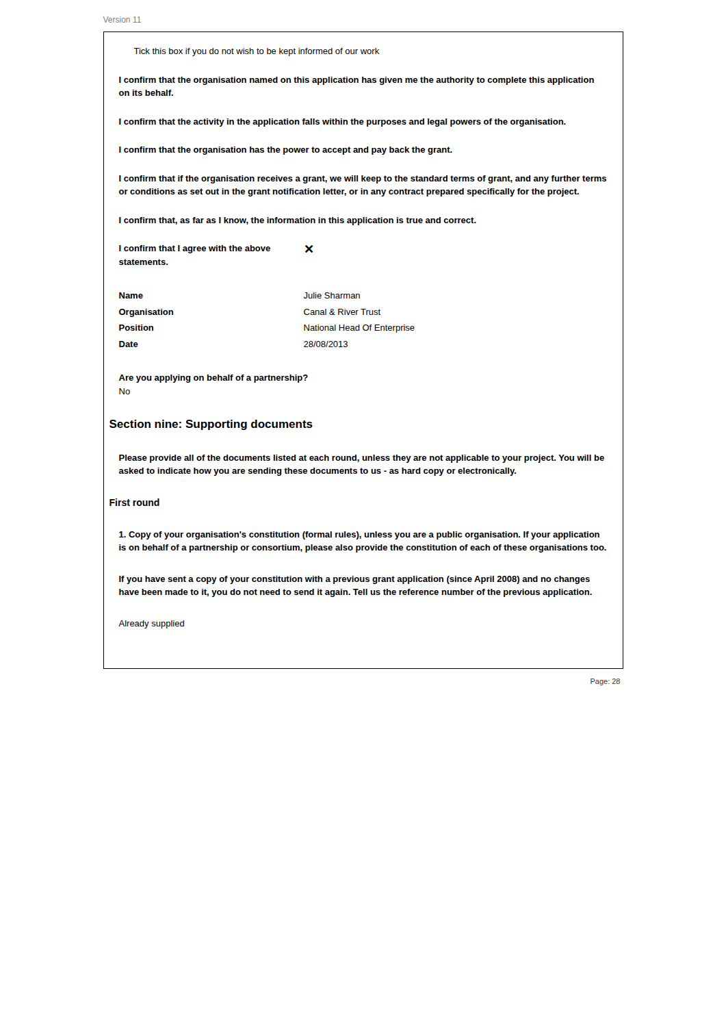Version 11
Tick this box if you do not wish to be kept informed of our work
I confirm that the organisation named on this application has given me the authority to complete this application on its behalf.
I confirm that the activity in the application falls within the purposes and legal powers of the organisation.
I confirm that the organisation has the power to accept and pay back the grant.
I confirm that if the organisation receives a grant, we will keep to the standard terms of grant, and any further terms or conditions as set out in the grant notification letter, or in any contract prepared specifically for the project.
I confirm that, as far as I know, the information in this application is true and correct.
I confirm that I agree with the above statements.
✕
| Name | Julie Sharman |
| Organisation | Canal & River Trust |
| Position | National Head Of Enterprise |
| Date | 28/08/2013 |
Are you applying on behalf of a partnership?
No
Section nine: Supporting documents
Please provide all of the documents listed at each round, unless they are not applicable to your project. You will be asked to indicate how you are sending these documents to us - as hard copy or electronically.
First round
1. Copy of your organisation's constitution (formal rules), unless you are a public organisation. If your application is on behalf of a partnership or consortium, please also provide the constitution of each of these organisations too.
If you have sent a copy of your constitution with a previous grant application (since April 2008) and no changes have been made to it, you do not need to send it again. Tell us the reference number of the previous application.
Already supplied
Page: 28